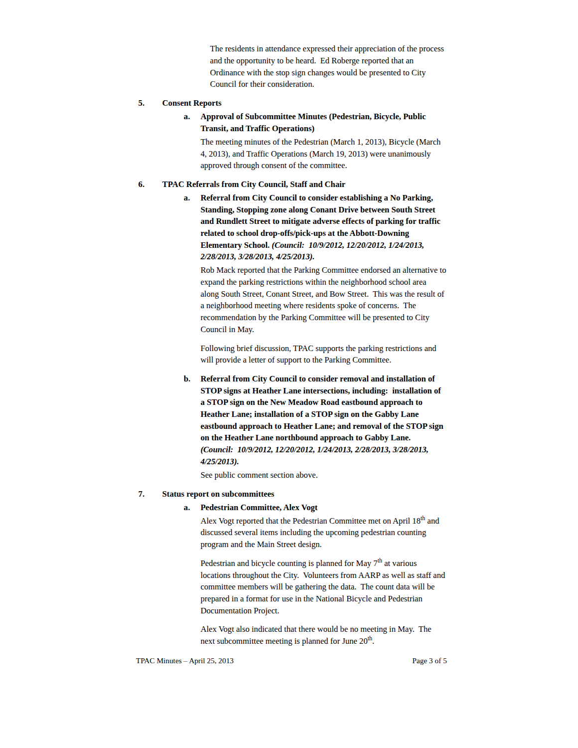The residents in attendance expressed their appreciation of the process and the opportunity to be heard. Ed Roberge reported that an Ordinance with the stop sign changes would be presented to City Council for their consideration.
5.
Consent Reports
a.
Approval of Subcommittee Minutes (Pedestrian, Bicycle, Public Transit, and Traffic Operations)
The meeting minutes of the Pedestrian (March 1, 2013), Bicycle (March 4, 2013), and Traffic Operations (March 19, 2013) were unanimously approved through consent of the committee.
6.
TPAC Referrals from City Council, Staff and Chair
a.
Referral from City Council to consider establishing a No Parking, Standing, Stopping zone along Conant Drive between South Street and Rundlett Street to mitigate adverse effects of parking for traffic related to school drop-offs/pick-ups at the Abbott-Downing Elementary School. (Council: 10/9/2012, 12/20/2012, 1/24/2013, 2/28/2013, 3/28/2013, 4/25/2013).
Rob Mack reported that the Parking Committee endorsed an alternative to expand the parking restrictions within the neighborhood school area along South Street, Conant Street, and Bow Street. This was the result of a neighborhood meeting where residents spoke of concerns. The recommendation by the Parking Committee will be presented to City Council in May.
Following brief discussion, TPAC supports the parking restrictions and will provide a letter of support to the Parking Committee.
b.
Referral from City Council to consider removal and installation of STOP signs at Heather Lane intersections, including: installation of a STOP sign on the New Meadow Road eastbound approach to Heather Lane; installation of a STOP sign on the Gabby Lane eastbound approach to Heather Lane; and removal of the STOP sign on the Heather Lane northbound approach to Gabby Lane. (Council: 10/9/2012, 12/20/2012, 1/24/2013, 2/28/2013, 3/28/2013, 4/25/2013).
See public comment section above.
7.
Status report on subcommittees
a.
Pedestrian Committee, Alex Vogt
Alex Vogt reported that the Pedestrian Committee met on April 18th and discussed several items including the upcoming pedestrian counting program and the Main Street design.
Pedestrian and bicycle counting is planned for May 7th at various locations throughout the City. Volunteers from AARP as well as staff and committee members will be gathering the data. The count data will be prepared in a format for use in the National Bicycle and Pedestrian Documentation Project.
Alex Vogt also indicated that there would be no meeting in May. The next subcommittee meeting is planned for June 20th.
TPAC Minutes – April 25, 2013
Page 3 of 5